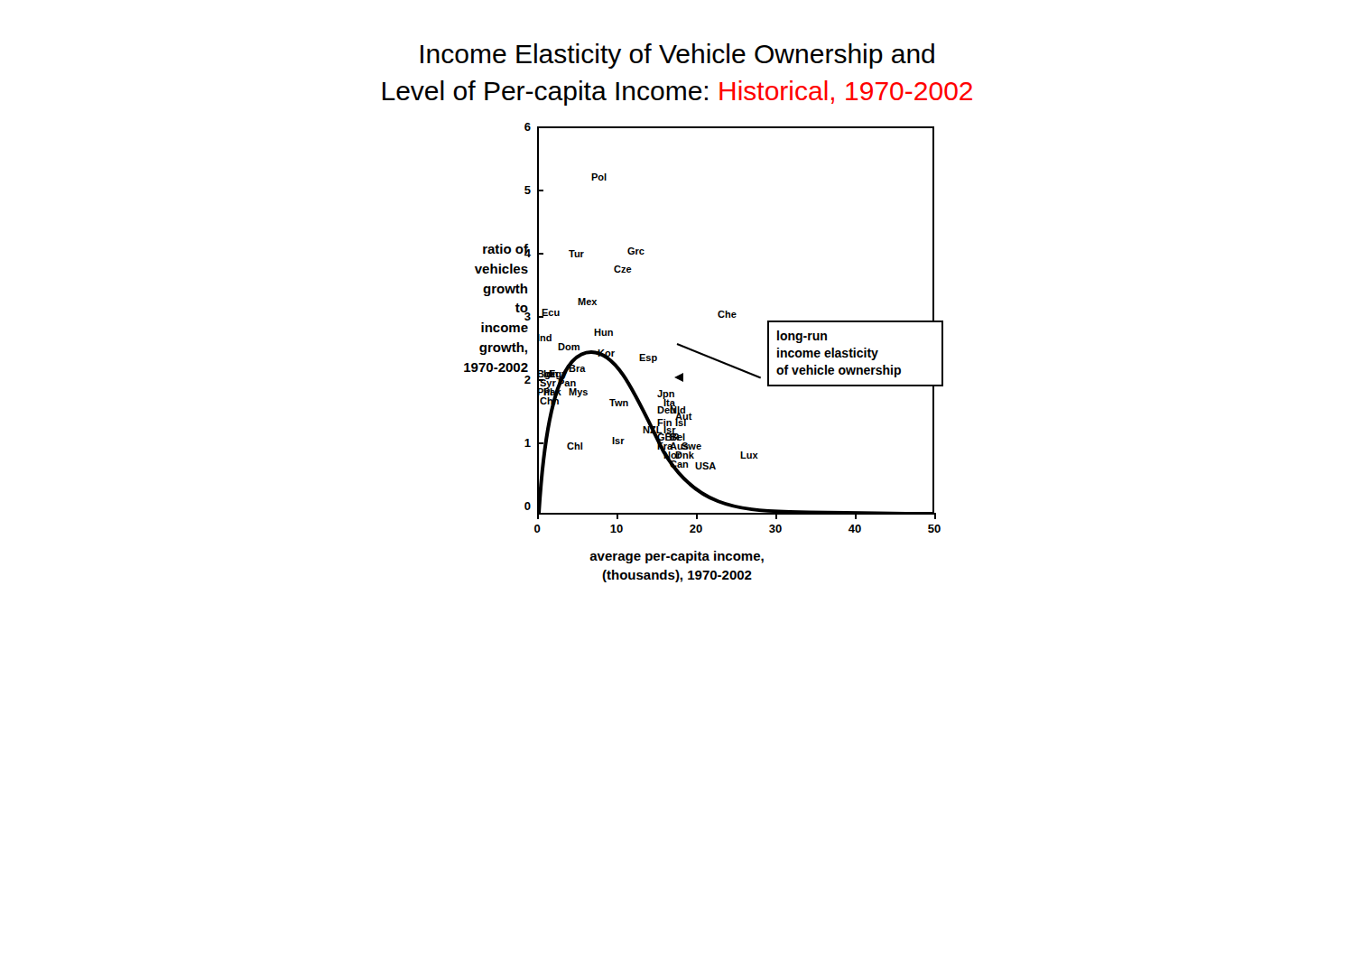Income Elasticity of Vehicle Ownership and
Level of Per-capita Income: Historical, 1970-2002
ratio of
vehicles
growth
to
income
growth,
1970-2002
6
5
4
3
2
1
0
0
10
20
30
40
50
average per-capita income,
(thousands), 1970-2002
Pol
Tur
Grc
Cze
Ecu
Mex
Che
Hun
Ind
Dom
Kor
Esp
Bra
Bgr
Idn
Egy
Syr
Pan
Phl
Pak
Mys
Chn
Twn
Jpn
Ita
Deu
Nld
Aut
Fin
Isl
NZL
Isr
GBR
Bel
Fra
Aus
Swe
Nor
Dnk
Can
USA
Lux
Chl
Isr
long-run
income elasticity
of vehicle ownership